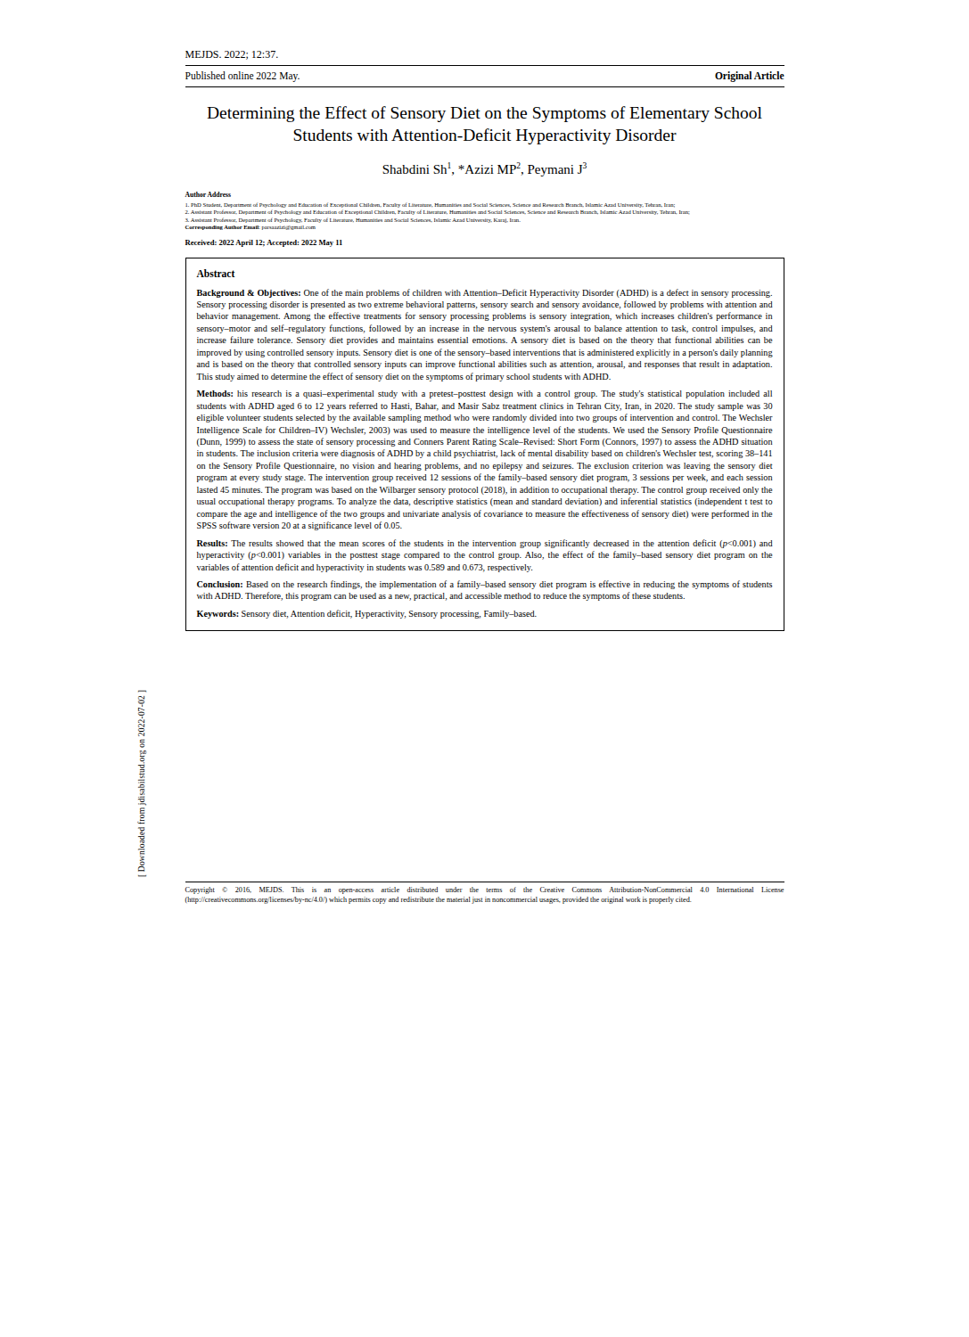[ Downloaded from jdisabilstud.org on 2022-07-02 ]
MEJDS. 2022; 12:37.
Published online 2022 May.
Original Article
Determining the Effect of Sensory Diet on the Symptoms of Elementary School Students with Attention-Deficit Hyperactivity Disorder
Shabdini Sh1, *Azizi MP2, Peymani J3
Author Address
1. PhD Student, Department of Psychology and Education of Exceptional Children, Faculty of Literature, Humanities and Social Sciences, Science and Research Branch, Islamic Azad University, Tehran, Iran;
2. Assistant Professor, Department of Psychology and Education of Exceptional Children, Faculty of Literature, Humanities and Social Sciences, Science and Research Branch, Islamic Azad University, Tehran, Iran;
3. Assistant Professor, Department of Psychology, Faculty of Literature, Humanities and Social Sciences, Islamic Azad University, Karaj, Iran.
Corresponding Author Email: parsaazizi@gmail.com
Received: 2022 April 12; Accepted: 2022 May 11
Abstract
Background & Objectives: One of the main problems of children with Attention–Deficit Hyperactivity Disorder (ADHD) is a defect in sensory processing. Sensory processing disorder is presented as two extreme behavioral patterns, sensory search and sensory avoidance, followed by problems with attention and behavior management. Among the effective treatments for sensory processing problems is sensory integration, which increases children's performance in sensory–motor and self–regulatory functions, followed by an increase in the nervous system's arousal to balance attention to task, control impulses, and increase failure tolerance. Sensory diet provides and maintains essential emotions. A sensory diet is based on the theory that functional abilities can be improved by using controlled sensory inputs. Sensory diet is one of the sensory–based interventions that is administered explicitly in a person's daily planning and is based on the theory that controlled sensory inputs can improve functional abilities such as attention, arousal, and responses that result in adaptation. This study aimed to determine the effect of sensory diet on the symptoms of primary school students with ADHD.
Methods: his research is a quasi–experimental study with a pretest–posttest design with a control group. The study's statistical population included all students with ADHD aged 6 to 12 years referred to Hasti, Bahar, and Masir Sabz treatment clinics in Tehran City, Iran, in 2020. The study sample was 30 eligible volunteer students selected by the available sampling method who were randomly divided into two groups of intervention and control. The Wechsler Intelligence Scale for Children–IV) Wechsler, 2003) was used to measure the intelligence level of the students. We used the Sensory Profile Questionnaire (Dunn, 1999) to assess the state of sensory processing and Conners Parent Rating Scale–Revised: Short Form (Connors, 1997) to assess the ADHD situation in students. The inclusion criteria were diagnosis of ADHD by a child psychiatrist, lack of mental disability based on children's Wechsler test, scoring 38–141 on the Sensory Profile Questionnaire, no vision and hearing problems, and no epilepsy and seizures. The exclusion criterion was leaving the sensory diet program at every study stage. The intervention group received 12 sessions of the family–based sensory diet program, 3 sessions per week, and each session lasted 45 minutes. The program was based on the Wilbarger sensory protocol (2018), in addition to occupational therapy. The control group received only the usual occupational therapy programs. To analyze the data, descriptive statistics (mean and standard deviation) and inferential statistics (independent t test to compare the age and intelligence of the two groups and univariate analysis of covariance to measure the effectiveness of sensory diet) were performed in the SPSS software version 20 at a significance level of 0.05.
Results: The results showed that the mean scores of the students in the intervention group significantly decreased in the attention deficit (p<0.001) and hyperactivity (p<0.001) variables in the posttest stage compared to the control group. Also, the effect of the family–based sensory diet program on the variables of attention deficit and hyperactivity in students was 0.589 and 0.673, respectively.
Conclusion: Based on the research findings, the implementation of a family–based sensory diet program is effective in reducing the symptoms of students with ADHD. Therefore, this program can be used as a new, practical, and accessible method to reduce the symptoms of these students.
Keywords: Sensory diet, Attention deficit, Hyperactivity, Sensory processing, Family–based.
Copyright © 2016, MEJDS. This is an open-access article distributed under the terms of the Creative Commons Attribution-NonCommercial 4.0 International License (http://creativecommons.org/licenses/by-nc/4.0/) which permits copy and redistribute the material just in noncommercial usages, provided the original work is properly cited.